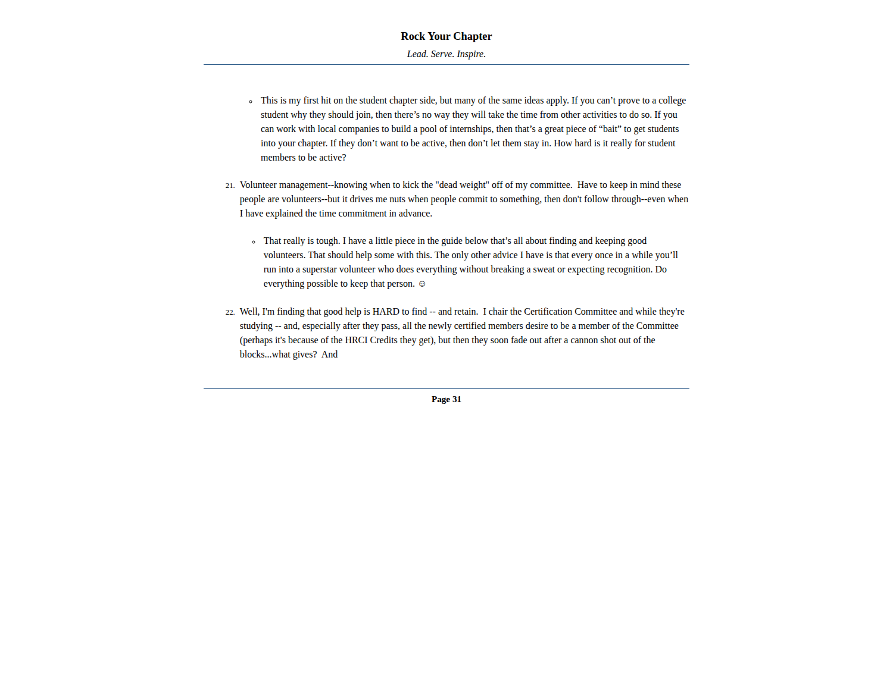Rock Your Chapter
Lead. Serve. Inspire.
This is my first hit on the student chapter side, but many of the same ideas apply. If you can’t prove to a college student why they should join, then there’s no way they will take the time from other activities to do so. If you can work with local companies to build a pool of internships, then that’s a great piece of “bait” to get students into your chapter. If they don’t want to be active, then don’t let them stay in. How hard is it really for student members to be active?
Volunteer management--knowing when to kick the "dead weight" off of my committee. Have to keep in mind these people are volunteers--but it drives me nuts when people commit to something, then don't follow through--even when I have explained the time commitment in advance.
That really is tough. I have a little piece in the guide below that’s all about finding and keeping good volunteers. That should help some with this. The only other advice I have is that every once in a while you’ll run into a superstar volunteer who does everything without breaking a sweat or expecting recognition. Do everything possible to keep that person. ☺
Well, I'm finding that good help is HARD to find -- and retain. I chair the Certification Committee and while they're studying -- and, especially after they pass, all the newly certified members desire to be a member of the Committee (perhaps it's because of the HRCI Credits they get), but then they soon fade out after a cannon shot out of the blocks...what gives? And
Page 31